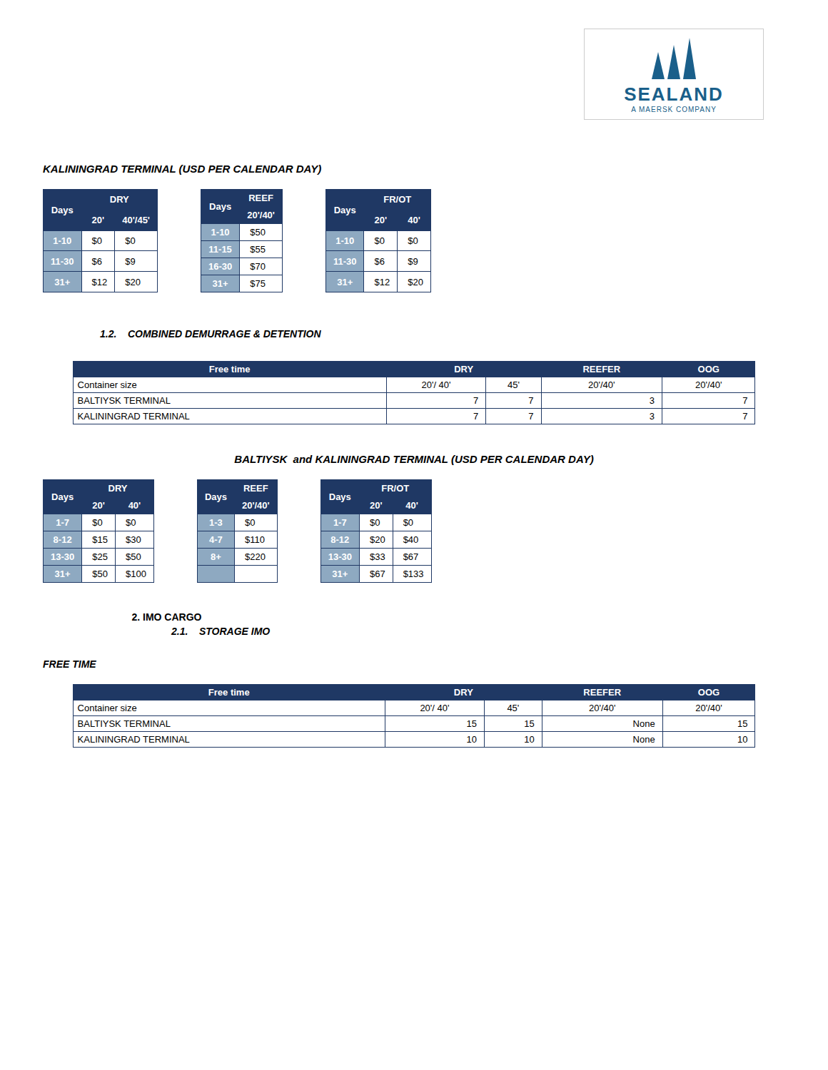SEALAND
A MAERSK COMPANY
KALININGRAD TERMINAL (USD PER CALENDAR DAY)
| Days | DRY |
| --- | --- |
| 20' | 40'/45' |
| 1-10 | $0 | $0 |
| 11-30 | $6 | $9 |
| 31+ | $12 | $20 |
| Days | REEF |
| --- | --- |
| 20'/40' |
| 1-10 | $50 |
| 11-15 | $55 |
| 16-30 | $70 |
| 31+ | $75 |
| Days | FR/OT |
| --- | --- |
| 20' | 40' |
| 1-10 | $0 | $0 |
| 11-30 | $6 | $9 |
| 31+ | $12 | $20 |
1.2. COMBINED DEMURRAGE & DETENTION
| Free time | DRY | REEFER | OOG |
| --- | --- | --- | --- |
| Container size | 20'/ 40' | 45' | 20'/40' | 20'/40' |
| BALTIYSK TERMINAL | 7 | 7 | 3 | 7 |
| KALININGRAD TERMINAL | 7 | 7 | 3 | 7 |
BALTIYSK and KALININGRAD TERMINAL (USD PER CALENDAR DAY)
| Days | DRY |
| --- | --- |
| 20' | 40' |
| 1-7 | $0 | $0 |
| 8-12 | $15 | $30 |
| 13-30 | $25 | $50 |
| 31+ | $50 | $100 |
| Days | REEF |
| --- | --- |
| 20'/40' |
| 1-3 | $0 |
| 4-7 | $110 |
| 8+ | $220 |
| Days | FR/OT |
| --- | --- |
| 20' | 40' |
| 1-7 | $0 | $0 |
| 8-12 | $20 | $40 |
| 13-30 | $33 | $67 |
| 31+ | $67 | $133 |
IMO CARGO
2.1. STORAGE IMO
FREE TIME
| Free time | DRY | REEFER | OOG |
| --- | --- | --- | --- |
| Container size | 20'/ 40' | 45' | 20'/40' | 20'/40' |
| BALTIYSK TERMINAL | 15 | 15 | None | 15 |
| KALININGRAD TERMINAL | 10 | 10 | None | 10 |